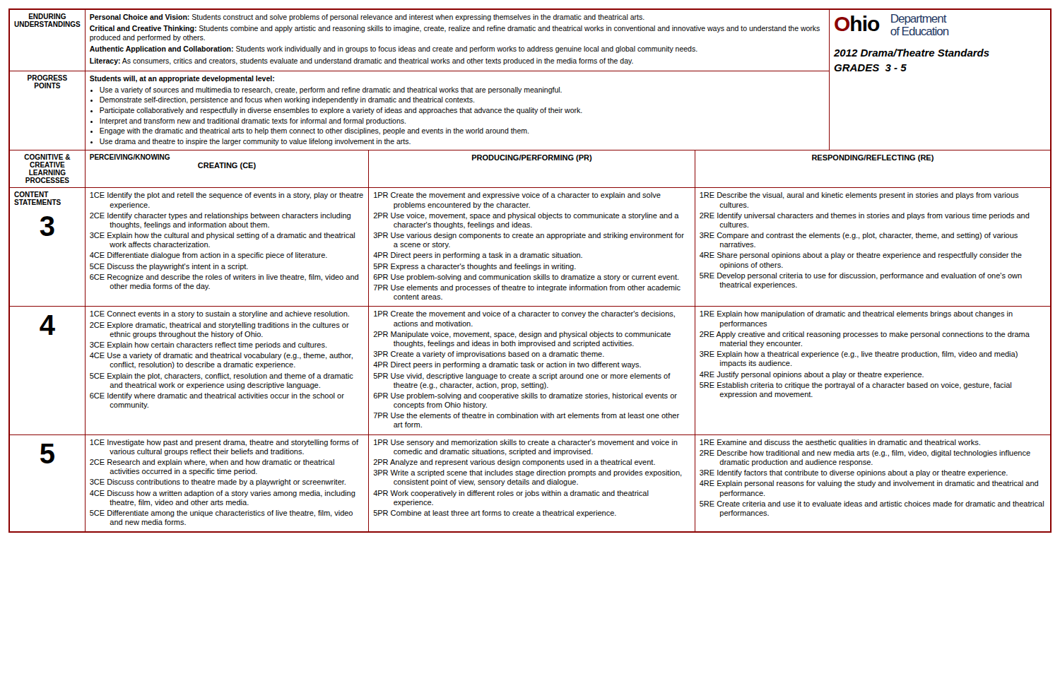| Enduring Understandings | Personal Choice and Vision: Students construct and solve problems of personal relevance and interest when expressing themselves in the dramatic and theatrical arts. Critical and Creative Thinking: Students combine and apply artistic and reasoning skills to imagine, create, realize and refine dramatic and theatrical works in conventional and innovative ways and to understand the works produced and performed by others. Authentic Application and Collaboration: Students work individually and in groups to focus ideas and create and perform works to address genuine local and global community needs. Literacy: As consumers, critics and creators, students evaluate and understand dramatic and theatrical works and other texts produced in the media forms of the day. | O hio Department of Education 2012 Drama/Theatre Standards GRADES 3 - 5 |
| Progress Points | Students will, at an appropriate developmental level: Use a variety of sources and multimedia to research, create, perform and refine dramatic and theatrical works that are personally meaningful. Demonstrate self-direction, persistence and focus when working independently in dramatic and theatrical contexts. Participate collaboratively and respectfully in diverse ensembles to explore a variety of ideas and approaches that advance the quality of their work. Interpret and transform new and traditional dramatic texts for informal and formal productions. Engage with the dramatic and theatrical arts to help them connect to other disciplines, people and events in the world around them. Use drama and theatre to inspire the larger community to value lifelong involvement in the arts. |
| Cognitive & Creative Learning Processes | Perceiving/Knowing CREATING (CE) | PRODUCING/PERFORMING (PR) | RESPONDING/REFLECTING (RE) |
| Content Statements 3 | 1CE Identify the plot and retell the sequence of events in a story, play or theatre experience. 2CE Identify character types and relationships between characters including thoughts, feelings and information about them. 3CE Explain how the cultural and physical setting of a dramatic and theatrical work affects characterization. 4CE Differentiate dialogue from action in a specific piece of literature. 5CE Discuss the playwright's intent in a script. 6CE Recognize and describe the roles of writers in live theatre, film, video and other media forms of the day. | 1PR Create the movement and expressive voice of a character to explain and solve problems encountered by the character. 2PR Use voice, movement, space and physical objects to communicate a storyline and a character's thoughts, feelings and ideas. 3PR Use various design components to create an appropriate and striking environment for a scene or story. 4PR Direct peers in performing a task in a dramatic situation. 5PR Express a character's thoughts and feelings in writing. 6PR Use problem-solving and communication skills to dramatize a story or current event. 7PR Use elements and processes of theatre to integrate information from other academic content areas. | 1RE Describe the visual, aural and kinetic elements present in stories and plays from various cultures. 2RE Identify universal characters and themes in stories and plays from various time periods and cultures. 3RE Compare and contrast the elements (e.g., plot, character, theme, and setting) of various narratives. 4RE Share personal opinions about a play or theatre experience and respectfully consider the opinions of others. 5RE Develop personal criteria to use for discussion, performance and evaluation of one's own theatrical experiences. |
| 4 | 1CE Connect events in a story to sustain a storyline and achieve resolution. 2CE Explore dramatic, theatrical and storytelling traditions in the cultures or ethnic groups throughout the history of Ohio. 3CE Explain how certain characters reflect time periods and cultures. 4CE Use a variety of dramatic and theatrical vocabulary (e.g., theme, author, conflict, resolution) to describe a dramatic experience. 5CE Explain the plot, characters, conflict, resolution and theme of a dramatic and theatrical work or experience using descriptive language. 6CE Identify where dramatic and theatrical activities occur in the school or community. | 1PR Create the movement and voice of a character to convey the character's decisions, actions and motivation. 2PR Manipulate voice, movement, space, design and physical objects to communicate thoughts, feelings and ideas in both improvised and scripted activities. 3PR Create a variety of improvisations based on a dramatic theme. 4PR Direct peers in performing a dramatic task or action in two different ways. 5PR Use vivid, descriptive language to create a script around one or more elements of theatre (e.g., character, action, prop, setting). 6PR Use problem-solving and cooperative skills to dramatize stories, historical events or concepts from Ohio history. 7PR Use the elements of theatre in combination with art elements from at least one other art form. | 1RE Explain how manipulation of dramatic and theatrical elements brings about changes in performances 2RE Apply creative and critical reasoning processes to make personal connections to the drama material they encounter. 3RE Explain how a theatrical experience (e.g., live theatre production, film, video and media) impacts its audience. 4RE Justify personal opinions about a play or theatre experience. 5RE Establish criteria to critique the portrayal of a character based on voice, gesture, facial expression and movement. |
| 5 | 1CE Investigate how past and present drama, theatre and storytelling forms of various cultural groups reflect their beliefs and traditions. 2CE Research and explain where, when and how dramatic or theatrical activities occurred in a specific time period. 3CE Discuss contributions to theatre made by a playwright or screenwriter. 4CE Discuss how a written adaption of a story varies among media, including theatre, film, video and other arts media. 5CE Differentiate among the unique characteristics of live theatre, film, video and new media forms. | 1PR Use sensory and memorization skills to create a character's movement and voice in comedic and dramatic situations, scripted and improvised. 2PR Analyze and represent various design components used in a theatrical event. 3PR Write a scripted scene that includes stage direction prompts and provides exposition, consistent point of view, sensory details and dialogue. 4PR Work cooperatively in different roles or jobs within a dramatic and theatrical experience. 5PR Combine at least three art forms to create a theatrical experience. | 1RE Examine and discuss the aesthetic qualities in dramatic and theatrical works. 2RE Describe how traditional and new media arts (e.g., film, video, digital technologies influence dramatic production and audience response. 3RE Identify factors that contribute to diverse opinions about a play or theatre experience. 4RE Explain personal reasons for valuing the study and involvement in dramatic and theatrical and performance. 5RE Create criteria and use it to evaluate ideas and artistic choices made for dramatic and theatrical performances. |